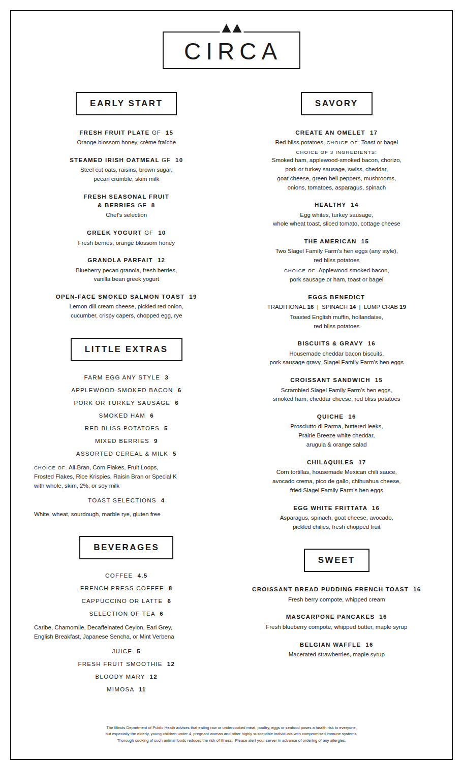CIRCA
EARLY START
FRESH FRUIT PLATE GF 15
Orange blossom honey, crème fraîche
STEAMED IRISH OATMEAL GF 10
Steel cut oats, raisins, brown sugar,
pecan crumble, skim milk
FRESH SEASONAL FRUIT
& BERRIES GF 8
Chef's selection
GREEK YOGURT GF 10
Fresh berries, orange blossom honey
GRANOLA PARFAIT 12
Blueberry pecan granola, fresh berries,
vanilla bean greek yogurt
OPEN-FACE SMOKED SALMON TOAST 19
Lemon dill cream cheese, pickled red onion,
cucumber, crispy capers, chopped egg, rye
LITTLE EXTRAS
FARM EGG ANY STYLE 3
APPLEWOOD-SMOKED BACON 6
PORK OR TURKEY SAUSAGE 6
SMOKED HAM 6
RED BLISS POTATOES 5
MIXED BERRIES 9
ASSORTED CEREAL & MILK 5
choice of: All-Bran, Corn Flakes, Fruit Loops,
Frosted Flakes, Rice Krispies, Raisin Bran or Special K
with whole, skim, 2%, or soy milk
TOAST SELECTIONS 4
White, wheat, sourdough, marble rye, gluten free
BEVERAGES
COFFEE 4.5
FRENCH PRESS COFFEE 8
CAPPUCCINO OR LATTE 6
SELECTION OF TEA 6
Caribe, Chamomile, Decaffeinated Ceylon, Earl Grey,
English Breakfast, Japanese Sencha, or Mint Verbena
JUICE 5
FRESH FRUIT SMOOTHIE 12
BLOODY MARY 12
MIMOSA 11
SAVORY
CREATE AN OMELET 17
Red bliss potatoes, choice of: Toast or bagel
choice of 3 ingredients:
Smoked ham, applewood-smoked bacon, chorizo,
pork or turkey sausage, swiss, cheddar,
goat cheese, green bell peppers, mushrooms,
onions, tomatoes, asparagus, spinach
HEALTHY 14
Egg whites, turkey sausage,
whole wheat toast, sliced tomato, cottage cheese
THE AMERICAN 15
Two Slagel Family Farm's hen eggs (any style),
red bliss potatoes
choice of: Applewood-smoked bacon,
pork sausage or ham, toast or bagel
EGGS BENEDICT
TRADITIONAL 16 | SPINACH 14 | LUMP CRAB 19
Toasted English muffin, hollandaise,
red bliss potatoes
BISCUITS & GRAVY 16
Housemade cheddar bacon biscuits,
pork sausage gravy, Slagel Family Farm's hen eggs
CROISSANT SANDWICH 15
Scrambled Slagel Family Farm's hen eggs,
smoked ham, cheddar cheese, red bliss potatoes
QUICHE 16
Prosciutto di Parma, buttered leeks,
Prairie Breeze white cheddar,
arugula & orange salad
CHILAQUILES 17
Corn tortillas, housemade Mexican chili sauce,
avocado crema, pico de gallo, chihuahua cheese,
fried Slagel Family Farm's hen eggs
EGG WHITE FRITTATA 16
Asparagus, spinach, goat cheese, avocado,
pickled chilies, fresh chopped fruit
SWEET
CROISSANT BREAD PUDDING FRENCH TOAST 16
Fresh berry compote, whipped cream
MASCARPONE PANCAKES 16
Fresh blueberry compote, whipped butter, maple syrup
BELGIAN WAFFLE 16
Macerated strawberries, maple syrup
The Illinois Department of Public Heath advises that eating raw or undercooked meat, poultry, eggs or seafood poses a health risk to everyone,
but especially the elderly, young children under 4, pregnant woman and other highly susceptible individuals with compromised immune systems.
Thorough cooking of such animal foods reduces the risk of illness. Please alert your server in advance of ordering of any allergies.